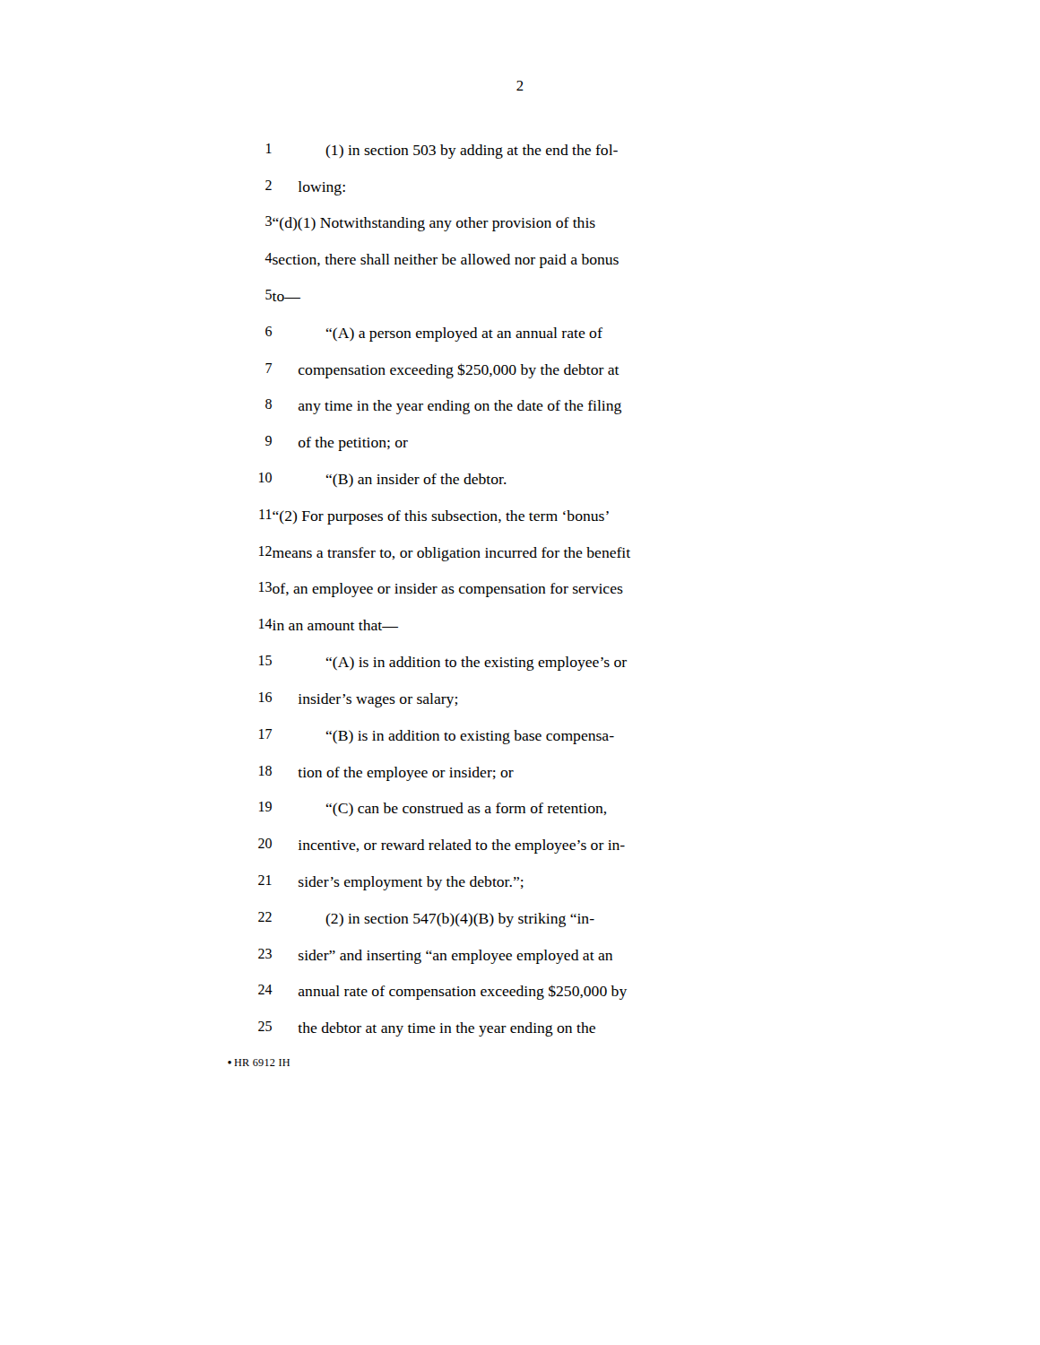2
| 1 | (1) in section 503 by adding at the end the fol- |
| 2 | lowing: |
| 3 | “(d)(1) Notwithstanding any other provision of this |
| 4 | section, there shall neither be allowed nor paid a bonus |
| 5 | to— |
| 6 | “(A) a person employed at an annual rate of |
| 7 | compensation exceeding $250,000 by the debtor at |
| 8 | any time in the year ending on the date of the filing |
| 9 | of the petition; or |
| 10 | “(B) an insider of the debtor. |
| 11 | “(2) For purposes of this subsection, the term ‘bonus’ |
| 12 | means a transfer to, or obligation incurred for the benefit |
| 13 | of, an employee or insider as compensation for services |
| 14 | in an amount that— |
| 15 | “(A) is in addition to the existing employee’s or |
| 16 | insider’s wages or salary; |
| 17 | “(B) is in addition to existing base compensa- |
| 18 | tion of the employee or insider; or |
| 19 | “(C) can be construed as a form of retention, |
| 20 | incentive, or reward related to the employee’s or in- |
| 21 | sider’s employment by the debtor.”; |
| 22 | (2) in section 547(b)(4)(B) by striking “in- |
| 23 | sider” and inserting “an employee employed at an |
| 24 | annual rate of compensation exceeding $250,000 by |
| 25 | the debtor at any time in the year ending on the |
•HR 6912 IH